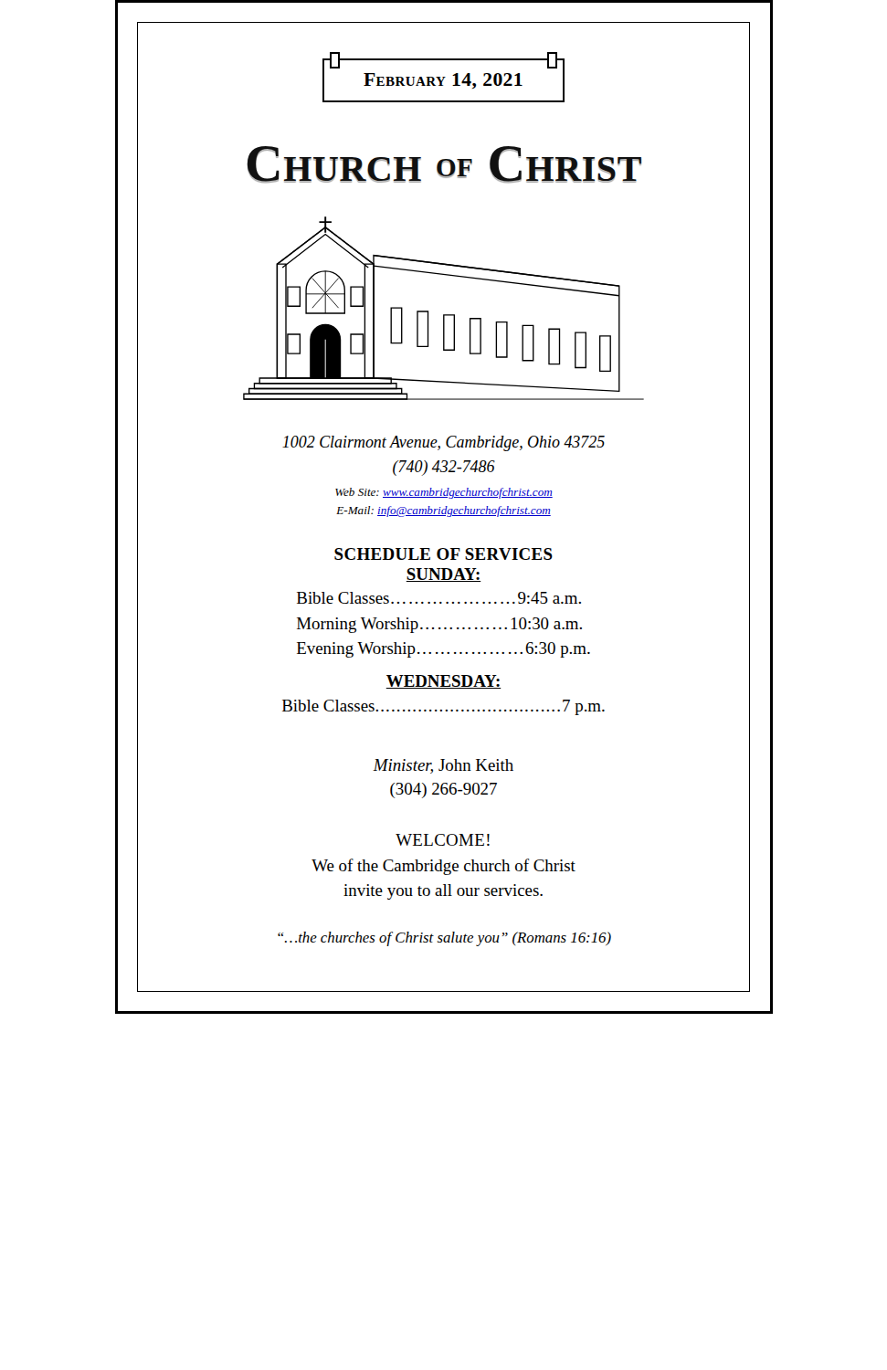February 14, 2021
Church of Christ
1002 Clairmont Avenue, Cambridge, Ohio 43725
(740) 432-7486
Web Site: www.cambridgechurchofchrist.com
E-Mail: info@cambridgechurchofchrist.com
SCHEDULE OF SERVICES
SUNDAY:
Bible Classes…………………9:45 a.m.
Morning Worship……………10:30 a.m.
Evening Worship………………6:30 p.m.
WEDNESDAY:
Bible Classes................................... 7 p.m.
Minister, John Keith
(304) 266-9027
WELCOME!
We of the Cambridge church of Christ
invite you to all our services.
“…the churches of Christ salute you” (Romans 16:16)